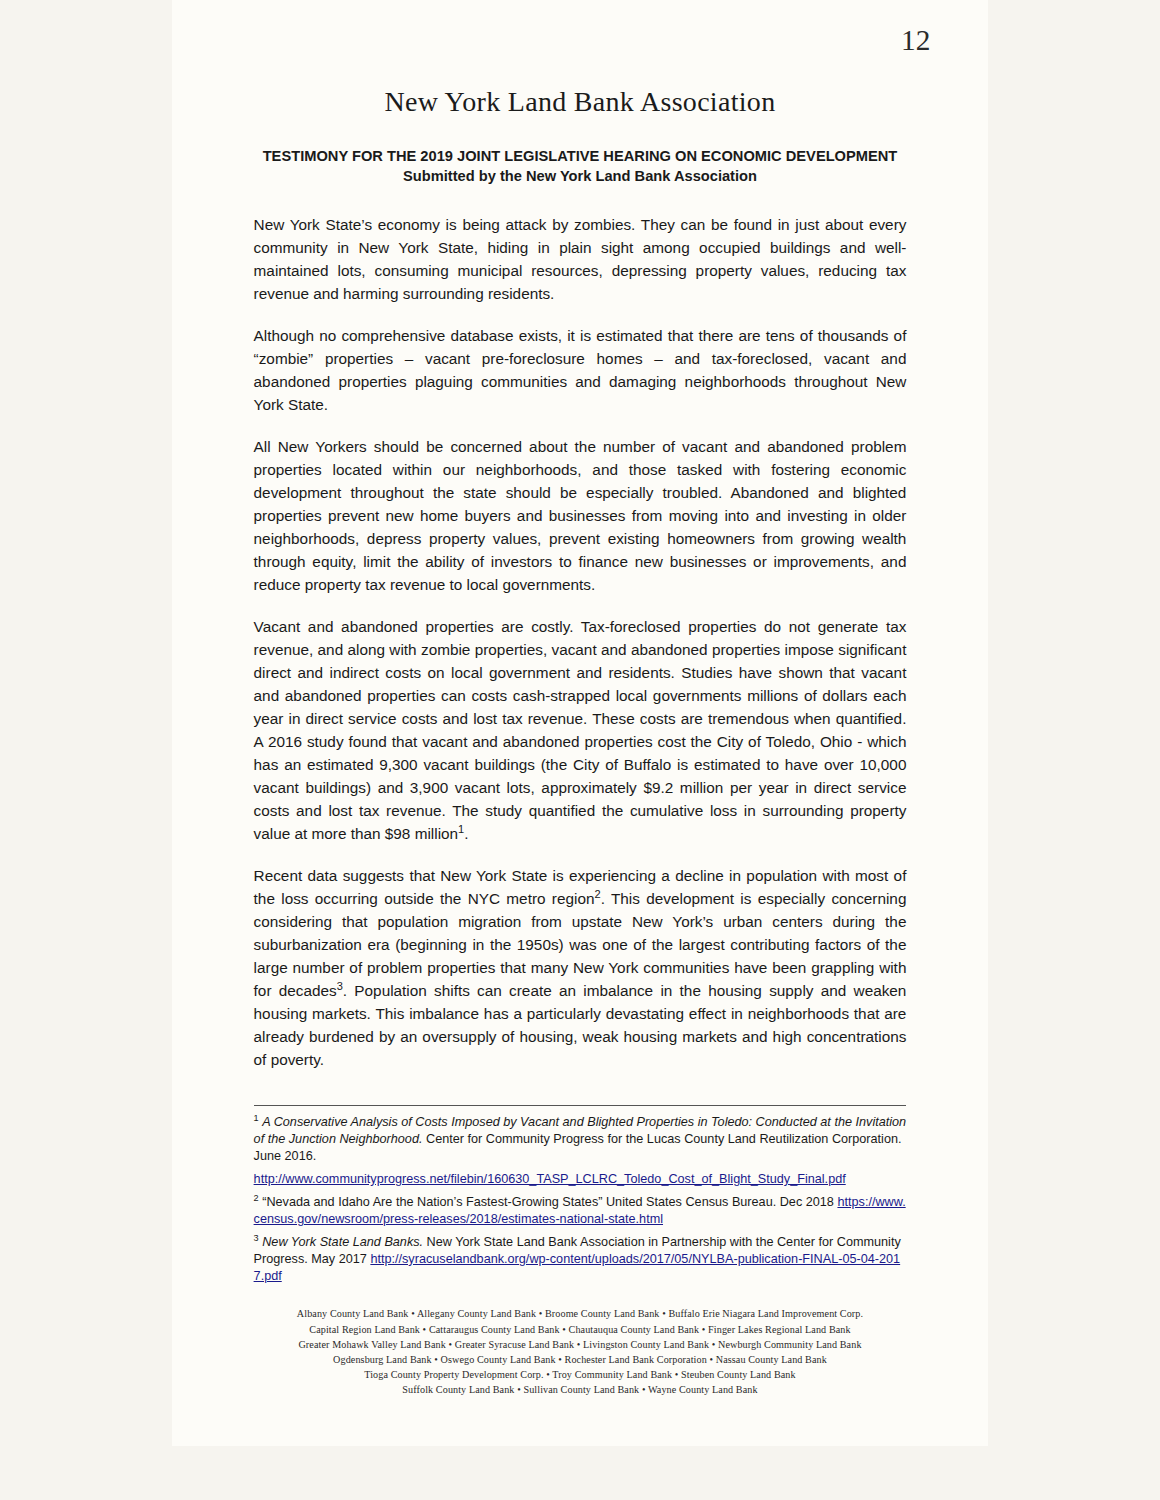12
New York Land Bank Association
TESTIMONY FOR THE 2019 JOINT LEGISLATIVE HEARING ON ECONOMIC DEVELOPMENT
Submitted by the New York Land Bank Association
New York State’s economy is being attack by zombies. They can be found in just about every community in New York State, hiding in plain sight among occupied buildings and well-maintained lots, consuming municipal resources, depressing property values, reducing tax revenue and harming surrounding residents.
Although no comprehensive database exists, it is estimated that there are tens of thousands of “zombie” properties – vacant pre-foreclosure homes – and tax-foreclosed, vacant and abandoned properties plaguing communities and damaging neighborhoods throughout New York State.
All New Yorkers should be concerned about the number of vacant and abandoned problem properties located within our neighborhoods, and those tasked with fostering economic development throughout the state should be especially troubled. Abandoned and blighted properties prevent new home buyers and businesses from moving into and investing in older neighborhoods, depress property values, prevent existing homeowners from growing wealth through equity, limit the ability of investors to finance new businesses or improvements, and reduce property tax revenue to local governments.
Vacant and abandoned properties are costly. Tax-foreclosed properties do not generate tax revenue, and along with zombie properties, vacant and abandoned properties impose significant direct and indirect costs on local government and residents. Studies have shown that vacant and abandoned properties can costs cash-strapped local governments millions of dollars each year in direct service costs and lost tax revenue. These costs are tremendous when quantified. A 2016 study found that vacant and abandoned properties cost the City of Toledo, Ohio - which has an estimated 9,300 vacant buildings (the City of Buffalo is estimated to have over 10,000 vacant buildings) and 3,900 vacant lots, approximately $9.2 million per year in direct service costs and lost tax revenue. The study quantified the cumulative loss in surrounding property value at more than $98 million1.
Recent data suggests that New York State is experiencing a decline in population with most of the loss occurring outside the NYC metro region2. This development is especially concerning considering that population migration from upstate New York’s urban centers during the suburbanization era (beginning in the 1950s) was one of the largest contributing factors of the large number of problem properties that many New York communities have been grappling with for decades3. Population shifts can create an imbalance in the housing supply and weaken housing markets. This imbalance has a particularly devastating effect in neighborhoods that are already burdened by an oversupply of housing, weak housing markets and high concentrations of poverty.
1 A Conservative Analysis of Costs Imposed by Vacant and Blighted Properties in Toledo: Conducted at the Invitation of the Junction Neighborhood. Center for Community Progress for the Lucas County Land Reutilization Corporation. June 2016.
http://www.communityprogress.net/filebin/160630_TASP_LCLRC_Toledo_Cost_of_Blight_Study_Final.pdf
2 “Nevada and Idaho Are the Nation’s Fastest-Growing States” United States Census Bureau. Dec 2018 https://www.census.gov/newsroom/press-releases/2018/estimates-national-state.html
3 New York State Land Banks. New York State Land Bank Association in Partnership with the Center for Community Progress. May 2017 http://syracuselandbank.org/wp-content/uploads/2017/05/NYLBA-publication-FINAL-05-04-2017.pdf
Albany County Land Bank • Allegany County Land Bank • Broome County Land Bank • Buffalo Erie Niagara Land Improvement Corp.
Capital Region Land Bank • Cattaraugus County Land Bank • Chautauqua County Land Bank • Finger Lakes Regional Land Bank
Greater Mohawk Valley Land Bank • Greater Syracuse Land Bank • Livingston County Land Bank • Newburgh Community Land Bank
Ogdensburg Land Bank • Oswego County Land Bank • Rochester Land Bank Corporation • Nassau County Land Bank
Tioga County Property Development Corp. • Troy Community Land Bank • Steuben County Land Bank
Suffolk County Land Bank • Sullivan County Land Bank • Wayne County Land Bank